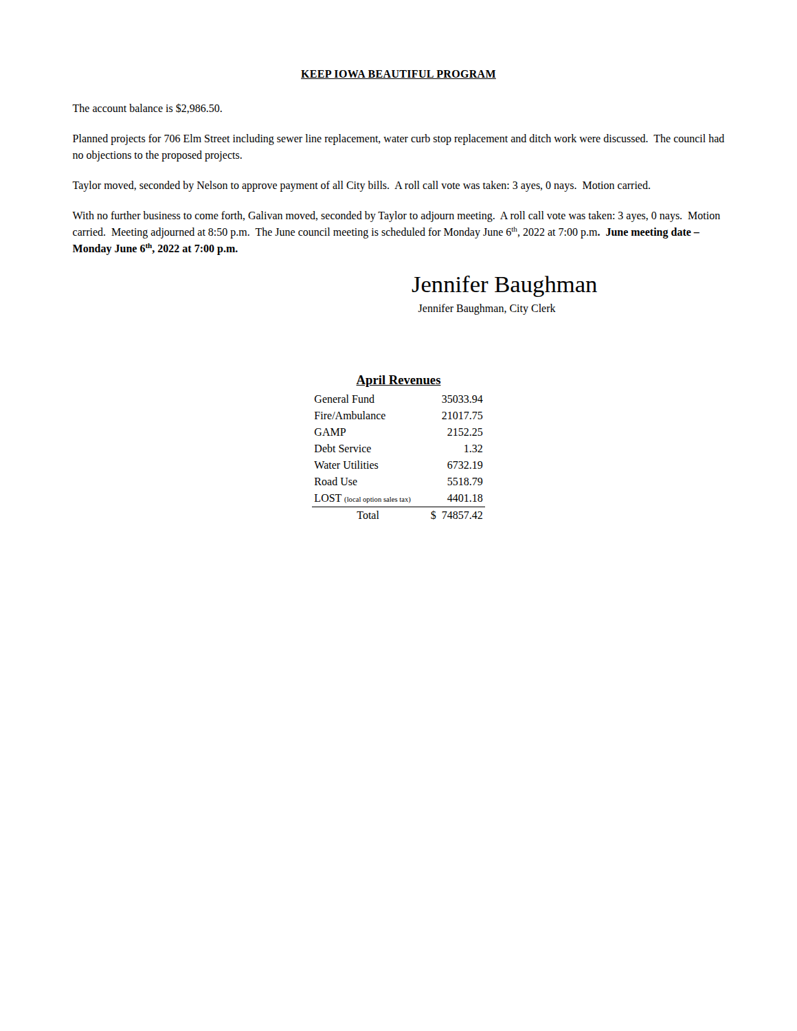KEEP IOWA BEAUTIFUL PROGRAM
The account balance is $2,986.50.
Planned projects for 706 Elm Street including sewer line replacement, water curb stop replacement and ditch work were discussed. The council had no objections to the proposed projects.
Taylor moved, seconded by Nelson to approve payment of all City bills. A roll call vote was taken: 3 ayes, 0 nays. Motion carried.
With no further business to come forth, Galivan moved, seconded by Taylor to adjourn meeting. A roll call vote was taken: 3 ayes, 0 nays. Motion carried. Meeting adjourned at 8:50 p.m. The June council meeting is scheduled for Monday June 6th, 2022 at 7:00 p.m. June meeting date – Monday June 6th, 2022 at 7:00 p.m.
Jennifer Baughman
Jennifer Baughman, City Clerk
April Revenues
| General Fund | 35033.94 |
| Fire/Ambulance | 21017.75 |
| GAMP | 2152.25 |
| Debt Service | 1.32 |
| Water Utilities | 6732.19 |
| Road Use | 5518.79 |
| LOST (local option sales tax) | 4401.18 |
| Total | $ 74857.42 |